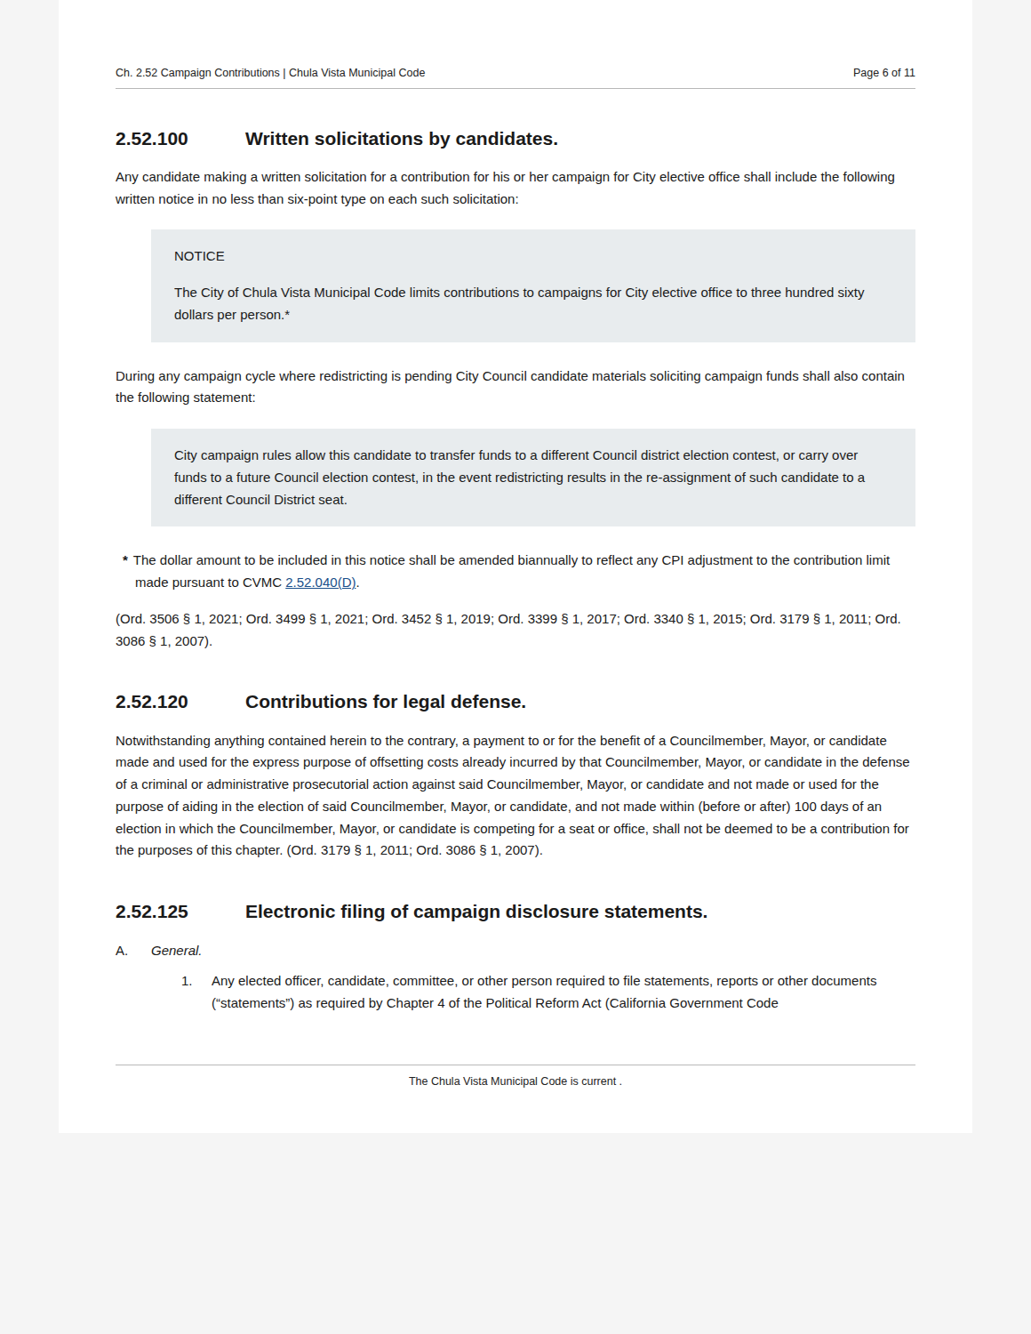Ch. 2.52 Campaign Contributions | Chula Vista Municipal Code Page 6 of 11
2.52.100 Written solicitations by candidates.
Any candidate making a written solicitation for a contribution for his or her campaign for City elective office shall include the following written notice in no less than six-point type on each such solicitation:
NOTICE
The City of Chula Vista Municipal Code limits contributions to campaigns for City elective office to three hundred sixty dollars per person.*
During any campaign cycle where redistricting is pending City Council candidate materials soliciting campaign funds shall also contain the following statement:
City campaign rules allow this candidate to transfer funds to a different Council district election contest, or carry over funds to a future Council election contest, in the event redistricting results in the re-assignment of such candidate to a different Council District seat.
*The dollar amount to be included in this notice shall be amended biannually to reflect any CPI adjustment to the contribution limit made pursuant to CVMC 2.52.040(D).
(Ord. 3506 § 1, 2021; Ord. 3499 § 1, 2021; Ord. 3452 § 1, 2019; Ord. 3399 § 1, 2017; Ord. 3340 § 1, 2015; Ord. 3179 § 1, 2011; Ord. 3086 § 1, 2007).
2.52.120 Contributions for legal defense.
Notwithstanding anything contained herein to the contrary, a payment to or for the benefit of a Councilmember, Mayor, or candidate made and used for the express purpose of offsetting costs already incurred by that Councilmember, Mayor, or candidate in the defense of a criminal or administrative prosecutorial action against said Councilmember, Mayor, or candidate and not made or used for the purpose of aiding in the election of said Councilmember, Mayor, or candidate, and not made within (before or after) 100 days of an election in which the Councilmember, Mayor, or candidate is competing for a seat or office, shall not be deemed to be a contribution for the purposes of this chapter. (Ord. 3179 § 1, 2011; Ord. 3086 § 1, 2007).
2.52.125 Electronic filing of campaign disclosure statements.
A. General.
1. Any elected officer, candidate, committee, or other person required to file statements, reports or other documents (“statements”) as required by Chapter 4 of the Political Reform Act (California Government Code
The Chula Vista Municipal Code is current .